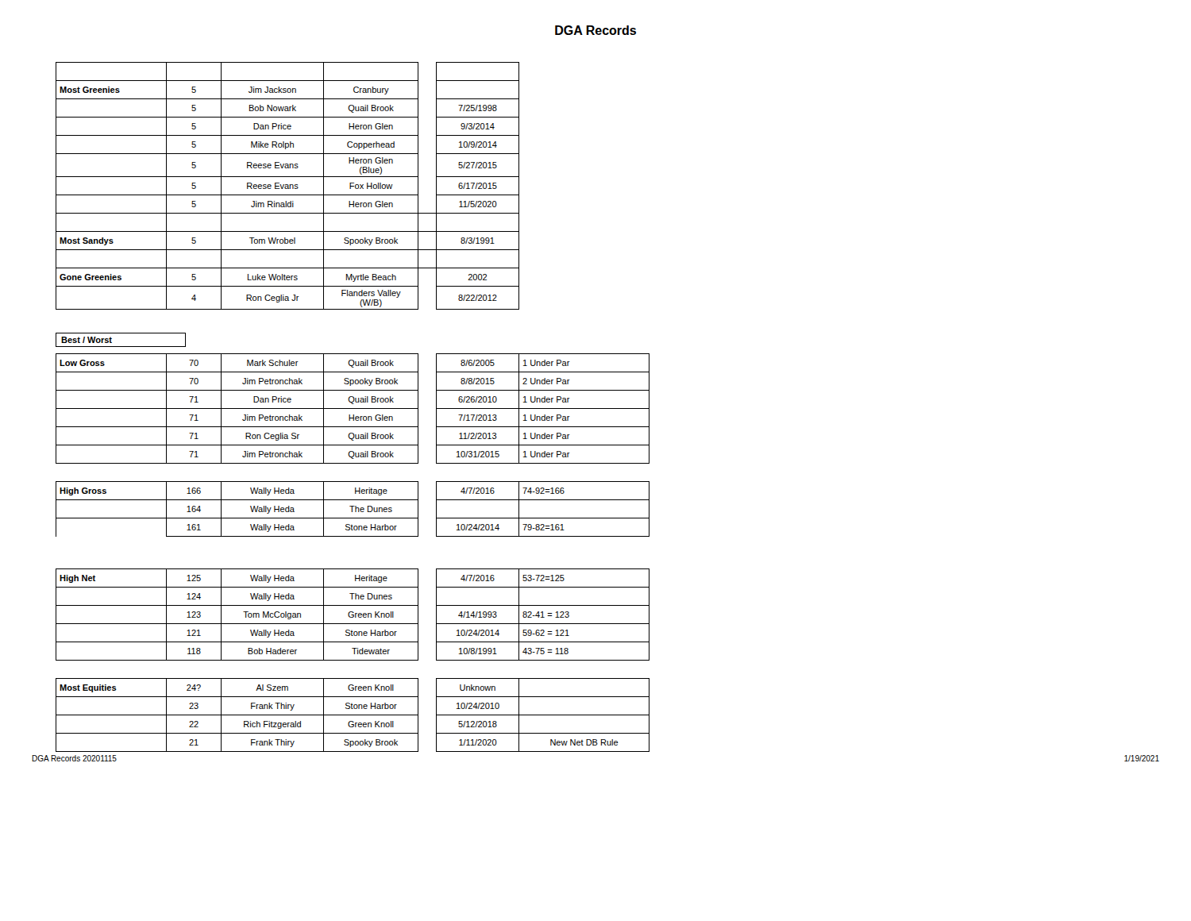DGA Records
| Most Greenies | 5 | Jim Jackson | Cranbury | | |
| | 5 | Bob Nowark | Quail Brook | | 7/25/1998 |
| | 5 | Dan Price | Heron Glen | | 9/3/2014 |
| | 5 | Mike Rolph | Copperhead | | 10/9/2014 |
| | 5 | Reese Evans | Heron Glen (Blue) | | 5/27/2015 |
| | 5 | Reese Evans | Fox Hollow | | 6/17/2015 |
| | 5 | Jim Rinaldi | Heron Glen | | 11/5/2020 |
| Most Sandys | 5 | Tom Wrobel | Spooky Brook | | 8/3/1991 |
| Gone Greenies | 5 | Luke Wolters | Myrtle Beach | | 2002 |
| | 4 | Ron Ceglia Jr | Flanders Valley (W/B) | | 8/22/2012 |
Best / Worst
| Low Gross | 70 | Mark Schuler | Quail Brook | | 8/6/2005 | 1 Under Par |
| | 70 | Jim Petronchak | Spooky Brook | | 8/8/2015 | 2 Under Par |
| | 71 | Dan Price | Quail Brook | | 6/26/2010 | 1 Under Par |
| | 71 | Jim Petronchak | Heron Glen | | 7/17/2013 | 1 Under Par |
| | 71 | Ron Ceglia Sr | Quail Brook | | 11/2/2013 | 1 Under Par |
| | 71 | Jim Petronchak | Quail Brook | | 10/31/2015 | 1 Under Par |
| High Gross | 166 | Wally Heda | Heritage | | 4/7/2016 | 74-92=166 |
| | 164 | Wally Heda | The Dunes | | | |
| | 161 | Wally Heda | Stone Harbor | | 10/24/2014 | 79-82=161 |
| High Net | 125 | Wally Heda | Heritage | | 4/7/2016 | 53-72=125 |
| | 124 | Wally Heda | The Dunes | | | |
| | 123 | Tom McColgan | Green Knoll | | 4/14/1993 | 82-41 = 123 |
| | 121 | Wally Heda | Stone Harbor | | 10/24/2014 | 59-62 = 121 |
| | 118 | Bob Haderer | Tidewater | | 10/8/1991 | 43-75 = 118 |
| Most Equities | 24? | Al Szem | Green Knoll | | Unknown | |
| | 23 | Frank Thiry | Stone Harbor | | 10/24/2010 | |
| | 22 | Rich Fitzgerald | Green Knoll | | 5/12/2018 | |
| | 21 | Frank Thiry | Spooky Brook | | 1/11/2020 | New Net DB Rule |
DGA Records 20201115 1/19/2021